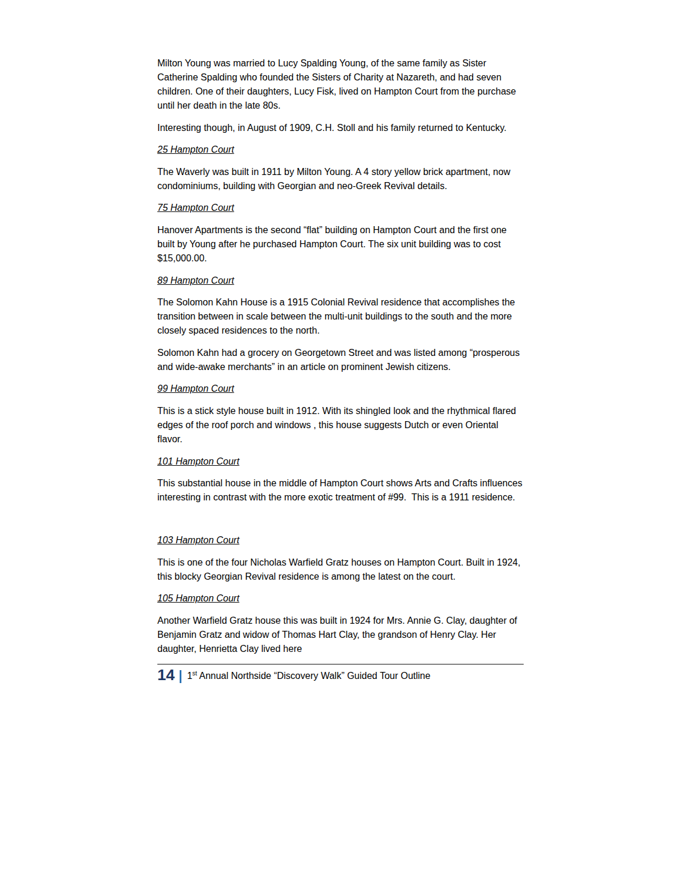Milton Young was married to Lucy Spalding Young, of the same family as Sister Catherine Spalding who founded the Sisters of Charity at Nazareth, and had seven children. One of their daughters, Lucy Fisk, lived on Hampton Court from the purchase until her death in the late 80s.
Interesting though, in August of 1909, C.H. Stoll and his family returned to Kentucky.
25 Hampton Court
The Waverly was built in 1911 by Milton Young. A 4 story yellow brick apartment, now condominiums, building with Georgian and neo-Greek Revival details.
75 Hampton Court
Hanover Apartments is the second “flat” building on Hampton Court and the first one built by Young after he purchased Hampton Court. The six unit building was to cost $15,000.00.
89 Hampton Court
The Solomon Kahn House is a 1915 Colonial Revival residence that accomplishes the transition between in scale between the multi-unit buildings to the south and the more closely spaced residences to the north.
Solomon Kahn had a grocery on Georgetown Street and was listed among “prosperous and wide-awake merchants” in an article on prominent Jewish citizens.
99 Hampton Court
This is a stick style house built in 1912. With its shingled look and the rhythmical flared edges of the roof porch and windows , this house suggests Dutch or even Oriental flavor.
101 Hampton Court
This substantial house in the middle of Hampton Court shows Arts and Crafts influences interesting in contrast with the more exotic treatment of #99. This is a 1911 residence.
103 Hampton Court
This is one of the four Nicholas Warfield Gratz houses on Hampton Court. Built in 1924, this blocky Georgian Revival residence is among the latest on the court.
105 Hampton Court
Another Warfield Gratz house this was built in 1924 for Mrs. Annie G. Clay, daughter of Benjamin Gratz and widow of Thomas Hart Clay, the grandson of Henry Clay. Her daughter, Henrietta Clay lived here
14
1st Annual Northside “Discovery Walk” Guided Tour Outline